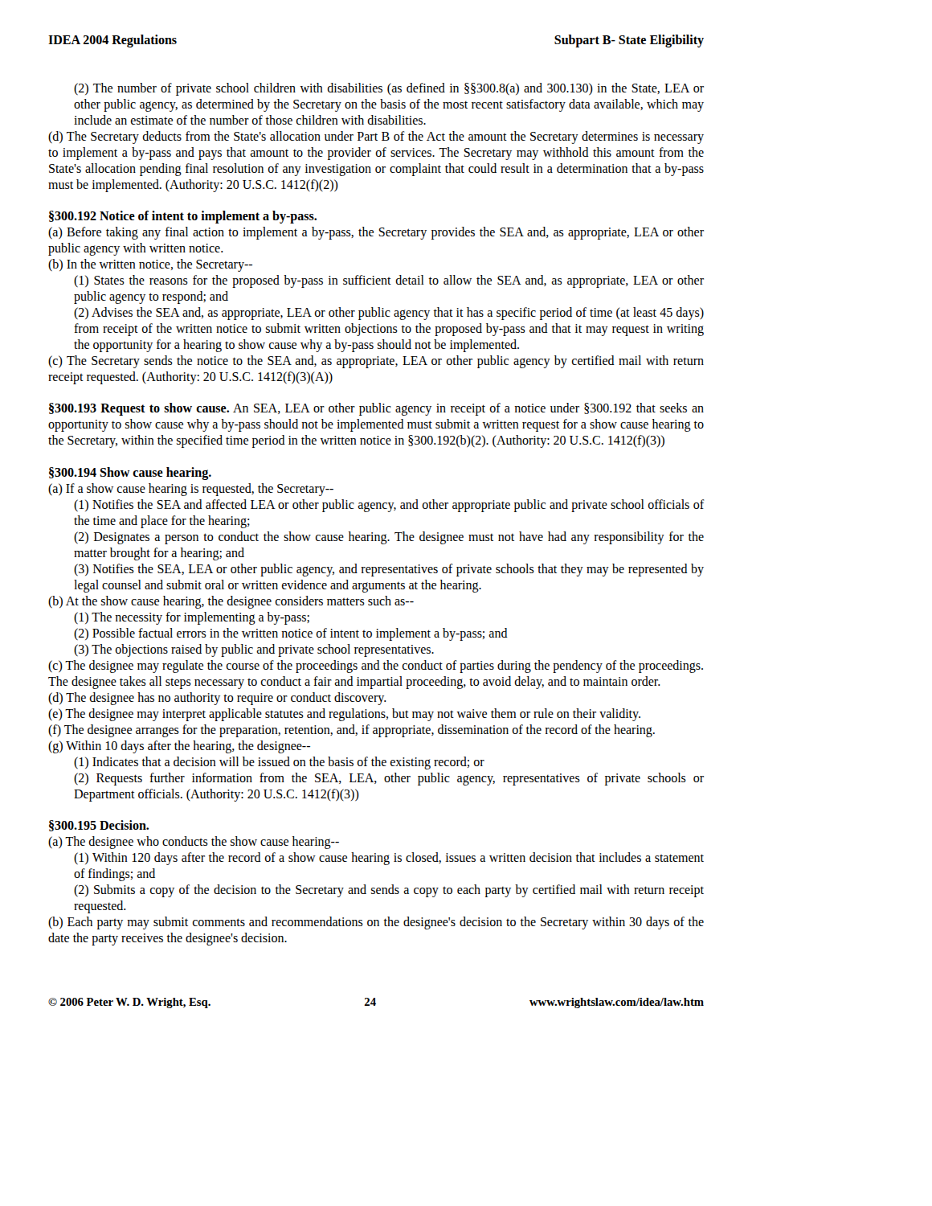IDEA 2004 Regulations
Subpart B- State Eligibility
(2) The number of private school children with disabilities (as defined in §§300.8(a) and 300.130) in the State, LEA or other public agency, as determined by the Secretary on the basis of the most recent satisfactory data available, which may include an estimate of the number of those children with disabilities.
(d) The Secretary deducts from the State's allocation under Part B of the Act the amount the Secretary determines is necessary to implement a by-pass and pays that amount to the provider of services. The Secretary may withhold this amount from the State's allocation pending final resolution of any investigation or complaint that could result in a determination that a by-pass must be implemented. (Authority: 20 U.S.C. 1412(f)(2))
§300.192 Notice of intent to implement a by-pass.
(a) Before taking any final action to implement a by-pass, the Secretary provides the SEA and, as appropriate, LEA or other public agency with written notice.
(b) In the written notice, the Secretary--
(1) States the reasons for the proposed by-pass in sufficient detail to allow the SEA and, as appropriate, LEA or other public agency to respond; and
(2) Advises the SEA and, as appropriate, LEA or other public agency that it has a specific period of time (at least 45 days) from receipt of the written notice to submit written objections to the proposed by-pass and that it may request in writing the opportunity for a hearing to show cause why a by-pass should not be implemented.
(c) The Secretary sends the notice to the SEA and, as appropriate, LEA or other public agency by certified mail with return receipt requested. (Authority: 20 U.S.C. 1412(f)(3)(A))
§300.193 Request to show cause. An SEA, LEA or other public agency in receipt of a notice under §300.192 that seeks an opportunity to show cause why a by-pass should not be implemented must submit a written request for a show cause hearing to the Secretary, within the specified time period in the written notice in §300.192(b)(2). (Authority: 20 U.S.C. 1412(f)(3))
§300.194 Show cause hearing.
(a) If a show cause hearing is requested, the Secretary--
(1) Notifies the SEA and affected LEA or other public agency, and other appropriate public and private school officials of the time and place for the hearing;
(2) Designates a person to conduct the show cause hearing. The designee must not have had any responsibility for the matter brought for a hearing; and
(3) Notifies the SEA, LEA or other public agency, and representatives of private schools that they may be represented by legal counsel and submit oral or written evidence and arguments at the hearing.
(b) At the show cause hearing, the designee considers matters such as--
(1) The necessity for implementing a by-pass;
(2) Possible factual errors in the written notice of intent to implement a by-pass; and
(3) The objections raised by public and private school representatives.
(c) The designee may regulate the course of the proceedings and the conduct of parties during the pendency of the proceedings. The designee takes all steps necessary to conduct a fair and impartial proceeding, to avoid delay, and to maintain order.
(d) The designee has no authority to require or conduct discovery.
(e) The designee may interpret applicable statutes and regulations, but may not waive them or rule on their validity.
(f) The designee arranges for the preparation, retention, and, if appropriate, dissemination of the record of the hearing.
(g) Within 10 days after the hearing, the designee--
(1) Indicates that a decision will be issued on the basis of the existing record; or
(2) Requests further information from the SEA, LEA, other public agency, representatives of private schools or Department officials. (Authority: 20 U.S.C. 1412(f)(3))
§300.195 Decision.
(a) The designee who conducts the show cause hearing--
(1) Within 120 days after the record of a show cause hearing is closed, issues a written decision that includes a statement of findings; and
(2) Submits a copy of the decision to the Secretary and sends a copy to each party by certified mail with return receipt requested.
(b) Each party may submit comments and recommendations on the designee's decision to the Secretary within 30 days of the date the party receives the designee's decision.
© 2006 Peter W. D. Wright, Esq.
24
www.wrightslaw.com/idea/law.htm